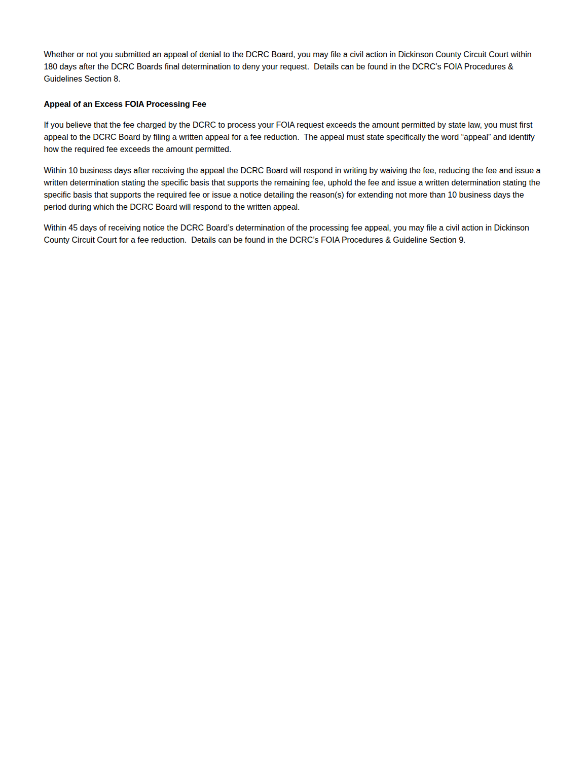Whether or not you submitted an appeal of denial to the DCRC Board, you may file a civil action in Dickinson County Circuit Court within 180 days after the DCRC Boards final determination to deny your request. Details can be found in the DCRC’s FOIA Procedures & Guidelines Section 8.
Appeal of an Excess FOIA Processing Fee
If you believe that the fee charged by the DCRC to process your FOIA request exceeds the amount permitted by state law, you must first appeal to the DCRC Board by filing a written appeal for a fee reduction. The appeal must state specifically the word “appeal” and identify how the required fee exceeds the amount permitted.
Within 10 business days after receiving the appeal the DCRC Board will respond in writing by waiving the fee, reducing the fee and issue a written determination stating the specific basis that supports the remaining fee, uphold the fee and issue a written determination stating the specific basis that supports the required fee or issue a notice detailing the reason(s) for extending not more than 10 business days the period during which the DCRC Board will respond to the written appeal.
Within 45 days of receiving notice the DCRC Board’s determination of the processing fee appeal, you may file a civil action in Dickinson County Circuit Court for a fee reduction. Details can be found in the DCRC’s FOIA Procedures & Guideline Section 9.